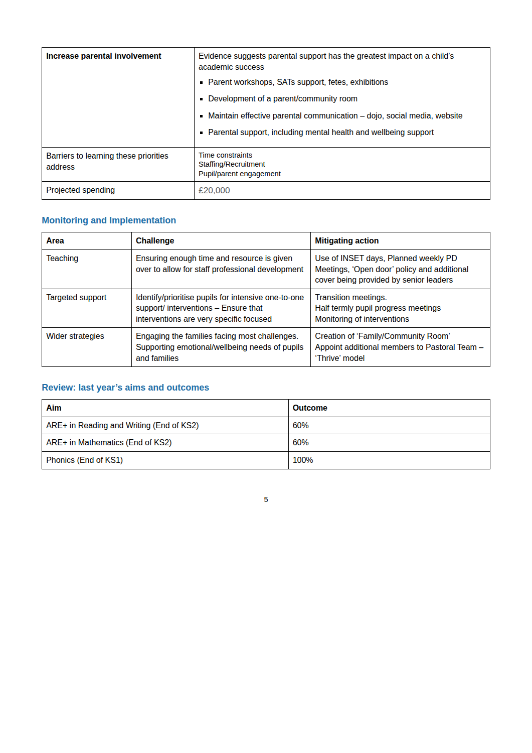| Increase parental involvement | Evidence suggests parental support has the greatest impact on a child’s academic success Parent workshops, SATs support, fetes, exhibitions Development of a parent/community room Maintain effective parental communication – dojo, social media, website Parental support, including mental health and wellbeing support |
| Barriers to learning these priorities address | Time constraints Staffing/Recruitment Pupil/parent engagement |
| Projected spending | £20,000 |
Monitoring and Implementation
| Area | Challenge | Mitigating action |
| --- | --- | --- |
| Teaching | Ensuring enough time and resource is given over to allow for staff professional development | Use of INSET days, Planned weekly PD Meetings, ‘Open door’ policy and additional cover being provided by senior leaders |
| Targeted support | Identify/prioritise pupils for intensive one-to-one support/ interventions – Ensure that interventions are very specific focused | Transition meetings. Half termly pupil progress meetings Monitoring of interventions |
| Wider strategies | Engaging the families facing most challenges. Supporting emotional/wellbeing needs of pupils and families | Creation of ‘Family/Community Room’ Appoint additional members to Pastoral Team – ‘Thrive’ model |
Review: last year’s aims and outcomes
| Aim | Outcome |
| --- | --- |
| ARE+ in Reading and Writing (End of KS2) | 60% |
| ARE+ in Mathematics (End of KS2) | 60% |
| Phonics (End of KS1) | 100% |
5